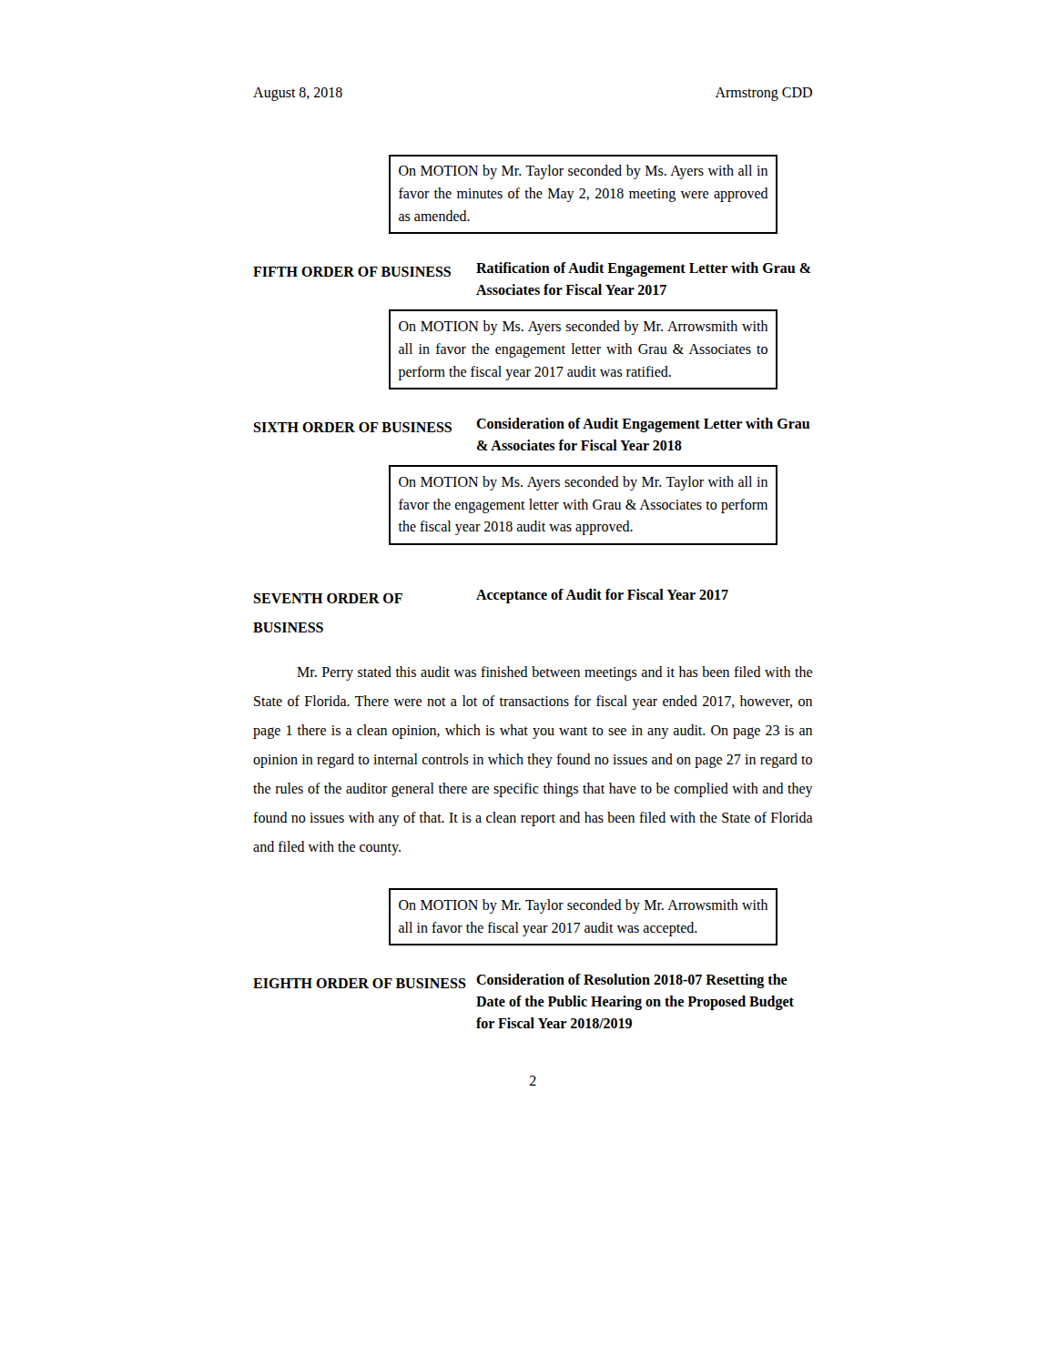August 8, 2018
Armstrong CDD
On MOTION by Mr. Taylor seconded by Ms. Ayers with all in favor the minutes of the May 2, 2018 meeting were approved as amended.
FIFTH ORDER OF BUSINESS
Ratification of Audit Engagement Letter with Grau & Associates for Fiscal Year 2017
On MOTION by Ms. Ayers seconded by Mr. Arrowsmith with all in favor the engagement letter with Grau & Associates to perform the fiscal year 2017 audit was ratified.
SIXTH ORDER OF BUSINESS
Consideration of Audit Engagement Letter with Grau & Associates for Fiscal Year 2018
On MOTION by Ms. Ayers seconded by Mr. Taylor with all in favor the engagement letter with Grau & Associates to perform the fiscal year 2018 audit was approved.
SEVENTH ORDER OF BUSINESS
Acceptance of Audit for Fiscal Year 2017
Mr. Perry stated this audit was finished between meetings and it has been filed with the State of Florida. There were not a lot of transactions for fiscal year ended 2017, however, on page 1 there is a clean opinion, which is what you want to see in any audit. On page 23 is an opinion in regard to internal controls in which they found no issues and on page 27 in regard to the rules of the auditor general there are specific things that have to be complied with and they found no issues with any of that. It is a clean report and has been filed with the State of Florida and filed with the county.
On MOTION by Mr. Taylor seconded by Mr. Arrowsmith with all in favor the fiscal year 2017 audit was accepted.
EIGHTH ORDER OF BUSINESS
Consideration of Resolution 2018-07 Resetting the Date of the Public Hearing on the Proposed Budget for Fiscal Year 2018/2019
2